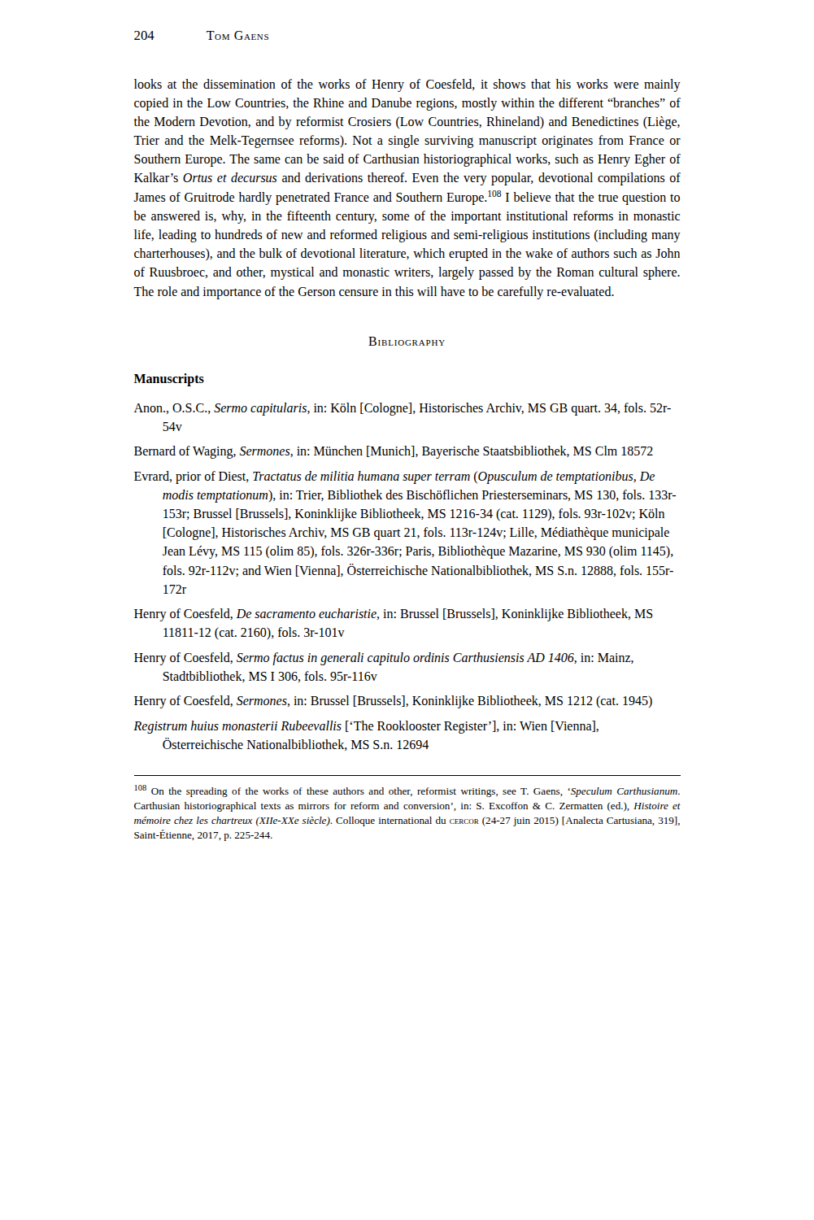204 Tom Gaens
looks at the dissemination of the works of Henry of Coesfeld, it shows that his works were mainly copied in the Low Countries, the Rhine and Danube regions, mostly within the different “branches” of the Modern Devotion, and by reformist Crosiers (Low Countries, Rhineland) and Benedictines (Liège, Trier and the Melk-Tegernsee reforms). Not a single surviving manuscript originates from France or Southern Europe. The same can be said of Carthusian historiographical works, such as Henry Egher of Kalkar’s Ortus et decursus and derivations thereof. Even the very popular, devotional compilations of James of Gruitrode hardly penetrated France and Southern Europe.108 I believe that the true question to be answered is, why, in the fifteenth century, some of the important institutional reforms in monastic life, leading to hundreds of new and reformed religious and semi-religious institutions (including many charterhouses), and the bulk of devotional literature, which erupted in the wake of authors such as John of Ruusbroec, and other, mystical and monastic writers, largely passed by the Roman cultural sphere. The role and importance of the Gerson censure in this will have to be carefully re-evaluated.
Bibliography
Manuscripts
Anon., O.S.C., Sermo capitularis, in: Köln [Cologne], Historisches Archiv, MS GB quart. 34, fols. 52r-54v
Bernard of Waging, Sermones, in: München [Munich], Bayerische Staatsbibliothek, MS Clm 18572
Evrard, prior of Diest, Tractatus de militia humana super terram (Opusculum de temptationibus, De modis temptationum), in: Trier, Bibliothek des Bischöflichen Priesterseminars, MS 130, fols. 133r-153r; Brussel [Brussels], Koninklijke Bibliotheek, MS 1216-34 (cat. 1129), fols. 93r-102v; Köln [Cologne], Historisches Archiv, MS GB quart 21, fols. 113r-124v; Lille, Médiathèque municipale Jean Lévy, MS 115 (olim 85), fols. 326r-336r; Paris, Bibliothèque Mazarine, MS 930 (olim 1145), fols. 92r-112v; and Wien [Vienna], Österreichische Nationalbibliothek, MS S.n. 12888, fols. 155r-172r
Henry of Coesfeld, De sacramento eucharistie, in: Brussel [Brussels], Koninklijke Bibliotheek, MS 11811-12 (cat. 2160), fols. 3r-101v
Henry of Coesfeld, Sermo factus in generali capitulo ordinis Carthusiensis AD 1406, in: Mainz, Stadtbibliothek, MS I 306, fols. 95r-116v
Henry of Coesfeld, Sermones, in: Brussel [Brussels], Koninklijke Bibliotheek, MS 1212 (cat. 1945)
Registrum huius monasterii Rubeevallis [‘The Rooklooster Register’], in: Wien [Vienna], Österreichische Nationalbibliothek, MS S.n. 12694
108 On the spreading of the works of these authors and other, reformist writings, see T. Gaens, ‘Speculum Carthusianum. Carthusian historiographical texts as mirrors for reform and conversion’, in: S. Excoffon & C. Zermatten (ed.), Histoire et mémoire chez les chartreux (XIIe-XXe siècle). Colloque international du cercor (24-27 juin 2015) [Analecta Cartusiana, 319], Saint-Étienne, 2017, p. 225-244.